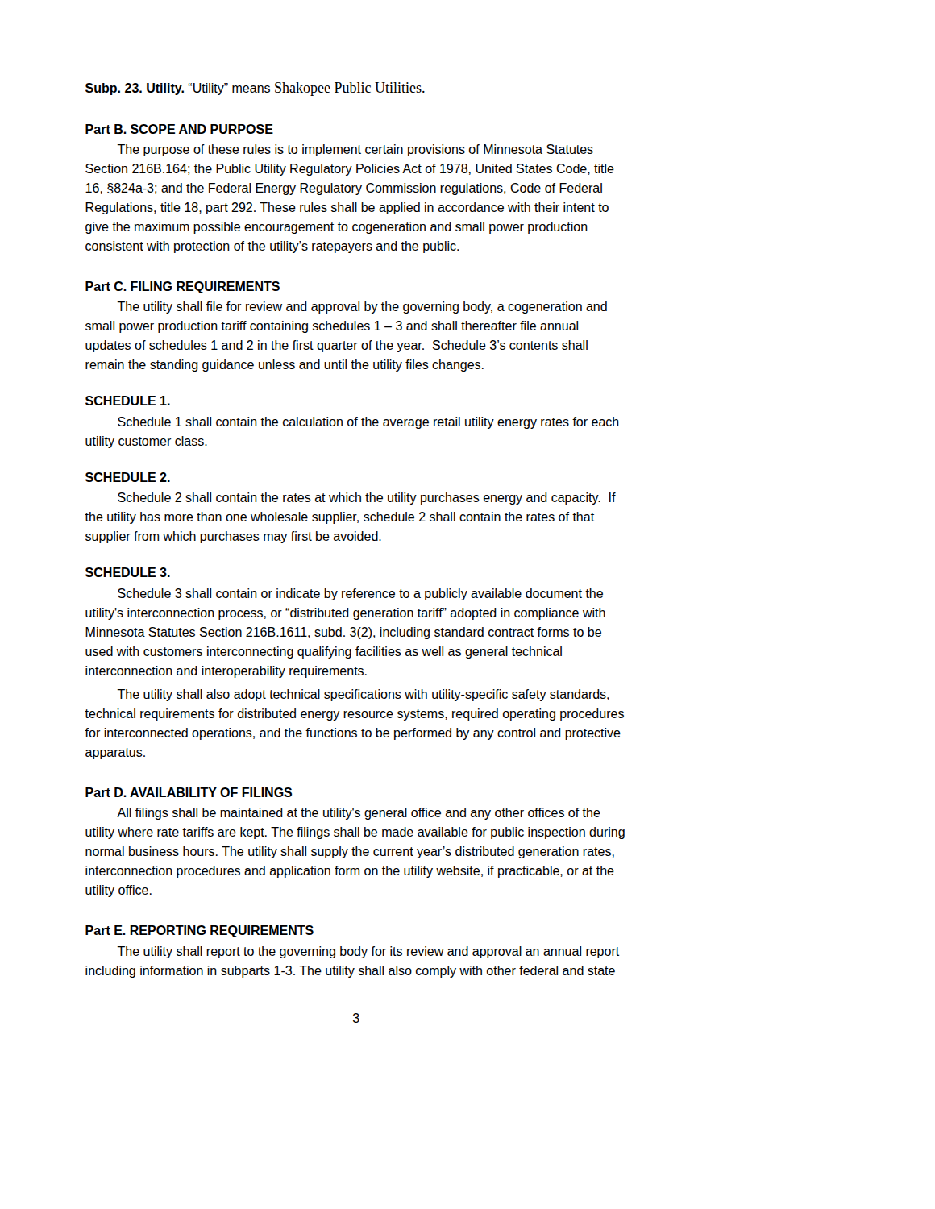Subp. 23. Utility. “Utility” means Shakopee Public Utilities.
Part B. SCOPE AND PURPOSE
The purpose of these rules is to implement certain provisions of Minnesota Statutes Section 216B.164; the Public Utility Regulatory Policies Act of 1978, United States Code, title 16, §824a-3; and the Federal Energy Regulatory Commission regulations, Code of Federal Regulations, title 18, part 292. These rules shall be applied in accordance with their intent to give the maximum possible encouragement to cogeneration and small power production consistent with protection of the utility’s ratepayers and the public.
Part C. FILING REQUIREMENTS
The utility shall file for review and approval by the governing body, a cogeneration and small power production tariff containing schedules 1 – 3 and shall thereafter file annual updates of schedules 1 and 2 in the first quarter of the year. Schedule 3’s contents shall remain the standing guidance unless and until the utility files changes.
SCHEDULE 1.
Schedule 1 shall contain the calculation of the average retail utility energy rates for each utility customer class.
SCHEDULE 2.
Schedule 2 shall contain the rates at which the utility purchases energy and capacity. If the utility has more than one wholesale supplier, schedule 2 shall contain the rates of that supplier from which purchases may first be avoided.
SCHEDULE 3.
Schedule 3 shall contain or indicate by reference to a publicly available document the utility's interconnection process, or “distributed generation tariff” adopted in compliance with Minnesota Statutes Section 216B.1611, subd. 3(2), including standard contract forms to be used with customers interconnecting qualifying facilities as well as general technical interconnection and interoperability requirements.
The utility shall also adopt technical specifications with utility-specific safety standards, technical requirements for distributed energy resource systems, required operating procedures for interconnected operations, and the functions to be performed by any control and protective apparatus.
Part D. AVAILABILITY OF FILINGS
All filings shall be maintained at the utility's general office and any other offices of the utility where rate tariffs are kept. The filings shall be made available for public inspection during normal business hours. The utility shall supply the current year’s distributed generation rates, interconnection procedures and application form on the utility website, if practicable, or at the utility office.
Part E. REPORTING REQUIREMENTS
The utility shall report to the governing body for its review and approval an annual report including information in subparts 1-3. The utility shall also comply with other federal and state
3